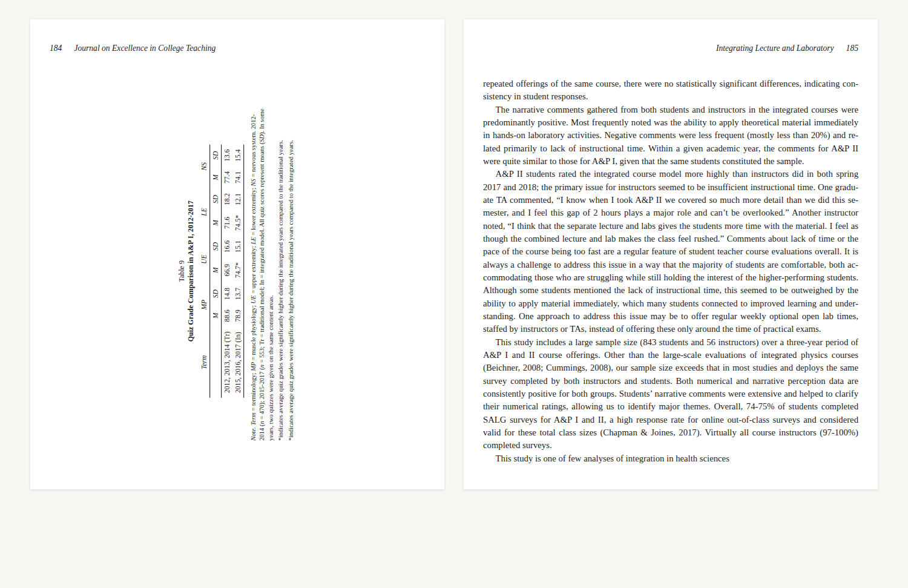184 Journal on Excellence in College Teaching
Table 9 Quiz Grade Comparison in A&P I, 2012-2017
| Term | MP | UE | LE | NS |
| --- | --- | --- | --- | --- |
| | M | SD | M | SD | M | SD | M | SD |
| 2012, 2013, 2014 (Tr) | 88.6 | 14.8 | 66.9 | 16.6 | 71.6 | 18.2 | 77.4 | 13.6 |
| 2015, 2016, 2017 (In) | 78.9 | 13.7 | 74.7* | 15.1 | 74.5* | 12.1 | 74.1 | 15.4 |
Note. Term = terminology; MP = muscle physiology; UE = upper extremity; LE = lower extremity; NS = nervous system. 2012-2014 (n = 470); 2015-2017 (n = 553; Tr = traditional model; In = integrated model. All quiz scores represent means (SD). In some years, two quizzes were given on the same content areas.
*indicates average quiz grades were significantly higher during the integrated years compared to the traditional years.
*indicates average quiz grades were significantly higher during the traditional years compared to the integrated years.
Integrating Lecture and Laboratory 185
repeated offerings of the same course, there were no statistically significant differences, indicating consistency in student responses.
The narrative comments gathered from both students and instructors in the integrated courses were predominantly positive. Most frequently noted was the ability to apply theoretical material immediately in hands-on laboratory activities. Negative comments were less frequent (mostly less than 20%) and related primarily to lack of instructional time. Within a given academic year, the comments for A&P II were quite similar to those for A&P I, given that the same students constituted the sample.
A&P II students rated the integrated course model more highly than instructors did in both spring 2017 and 2018; the primary issue for instructors seemed to be insufficient instructional time. One graduate TA commented, “I know when I took A&P II we covered so much more detail than we did this semester, and I feel this gap of 2 hours plays a major role and can’t be overlooked.” Another instructor noted, “I think that the separate lecture and labs gives the students more time with the material. I feel as though the combined lecture and lab makes the class feel rushed.” Comments about lack of time or the pace of the course being too fast are a regular feature of student teacher course evaluations overall. It is always a challenge to address this issue in a way that the majority of students are comfortable, both accommodating those who are struggling while still holding the interest of the higher-performing students. Although some students mentioned the lack of instructional time, this seemed to be outweighed by the ability to apply material immediately, which many students connected to improved learning and understanding. One approach to address this issue may be to offer regular weekly optional open lab times, staffed by instructors or TAs, instead of offering these only around the time of practical exams.
This study includes a large sample size (843 students and 56 instructors) over a three-year period of A&P I and II course offerings. Other than the large-scale evaluations of integrated physics courses (Beichner, 2008; Cummings, 2008), our sample size exceeds that in most studies and deploys the same survey completed by both instructors and students. Both numerical and narrative perception data are consistently positive for both groups. Students’ narrative comments were extensive and helped to clarify their numerical ratings, allowing us to identify major themes. Overall, 74-75% of students completed SALG surveys for A&P I and II, a high response rate for online out-of-class surveys and considered valid for these total class sizes (Chapman & Joines, 2017). Virtually all course instructors (97-100%) completed surveys.
This study is one of few analyses of integration in health sciences